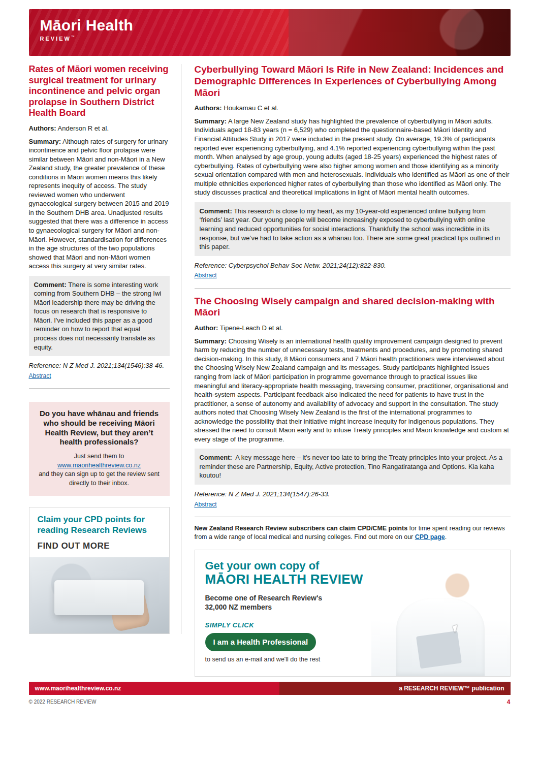Māori Health
REVIEW™
Rates of Māori women receiving surgical treatment for urinary incontinence and pelvic organ prolapse in Southern District Health Board
Authors: Anderson R et al.
Summary: Although rates of surgery for urinary incontinence and pelvic floor prolapse were similar between Māori and non-Māori in a New Zealand study, the greater prevalence of these conditions in Māori women means this likely represents inequity of access. The study reviewed women who underwent gynaecological surgery between 2015 and 2019 in the Southern DHB area. Unadjusted results suggested that there was a difference in access to gynaecological surgery for Māori and non-Māori. However, standardisation for differences in the age structures of the two populations showed that Māori and non-Māori women access this surgery at very similar rates.
Comment: There is some interesting work coming from Southern DHB – the strong Iwi Māori leadership there may be driving the focus on research that is responsive to Māori. I've included this paper as a good reminder on how to report that equal process does not necessarily translate as equity.
Reference: N Z Med J. 2021;134(1546):38-46.
Abstract
Do you have whānau and friends who should be receiving Māori Health Review, but they aren’t health professionals?
Just send them to
www.maorihealthreview.co.nz
and they can sign up to get the review sent directly to their inbox.
Claim your CPD points for reading Research Reviews
FIND OUT MORE
Cyberbullying Toward Māori Is Rife in New Zealand: Incidences and Demographic Differences in Experiences of Cyberbullying Among Māori
Authors: Houkamau C et al.
Summary: A large New Zealand study has highlighted the prevalence of cyberbullying in Māori adults. Individuals aged 18-83 years (n = 6,529) who completed the questionnaire-based Māori Identity and Financial Attitudes Study in 2017 were included in the present study. On average, 19.3% of participants reported ever experiencing cyberbullying, and 4.1% reported experiencing cyberbullying within the past month. When analysed by age group, young adults (aged 18-25 years) experienced the highest rates of cyberbullying. Rates of cyberbullying were also higher among women and those identifying as a minority sexual orientation compared with men and heterosexuals. Individuals who identified as Māori as one of their multiple ethnicities experienced higher rates of cyberbullying than those who identified as Māori only. The study discusses practical and theoretical implications in light of Māori mental health outcomes.
Comment: This research is close to my heart, as my 10-year-old experienced online bullying from ‘friends’ last year. Our young people will become increasingly exposed to cyberbullying with online learning and reduced opportunities for social interactions. Thankfully the school was incredible in its response, but we’ve had to take action as a whānau too. There are some great practical tips outlined in this paper.
Reference: Cyberpsychol Behav Soc Netw. 2021;24(12):822-830.
Abstract
The Choosing Wisely campaign and shared decision-making with Māori
Author: Tipene-Leach D et al.
Summary: Choosing Wisely is an international health quality improvement campaign designed to prevent harm by reducing the number of unnecessary tests, treatments and procedures, and by promoting shared decision-making. In this study, 8 Māori consumers and 7 Māori health practitioners were interviewed about the Choosing Wisely New Zealand campaign and its messages. Study participants highlighted issues ranging from lack of Māori participation in programme governance through to practical issues like meaningful and literacy-appropriate health messaging, traversing consumer, practitioner, organisational and health-system aspects. Participant feedback also indicated the need for patients to have trust in the practitioner, a sense of autonomy and availability of advocacy and support in the consultation. The study authors noted that Choosing Wisely New Zealand is the first of the international programmes to acknowledge the possibility that their initiative might increase inequity for indigenous populations. They stressed the need to consult Māori early and to infuse Treaty principles and Māori knowledge and custom at every stage of the programme.
Comment: A key message here – it's never too late to bring the Treaty principles into your project. As a reminder these are Partnership, Equity, Active protection, Tino Rangatiratanga and Options. Kia kaha koutou!
Reference: N Z Med J. 2021;134(1547):26-33.
Abstract
New Zealand Research Review subscribers can claim CPD/CME points for time spent reading our reviews from a wide range of local medical and nursing colleges. Find out more on our CPD page.
Get your own copy of MĀORI HEALTH REVIEW
Become one of Research Review's
32,000 NZ members
SIMPLY CLICK
I am a Health Professional
to send us an e-mail and we'll do the rest
www.maorihealthreview.co.nz a RESEARCH REVIEW™ publication
© 2022 RESEARCH REVIEW 4